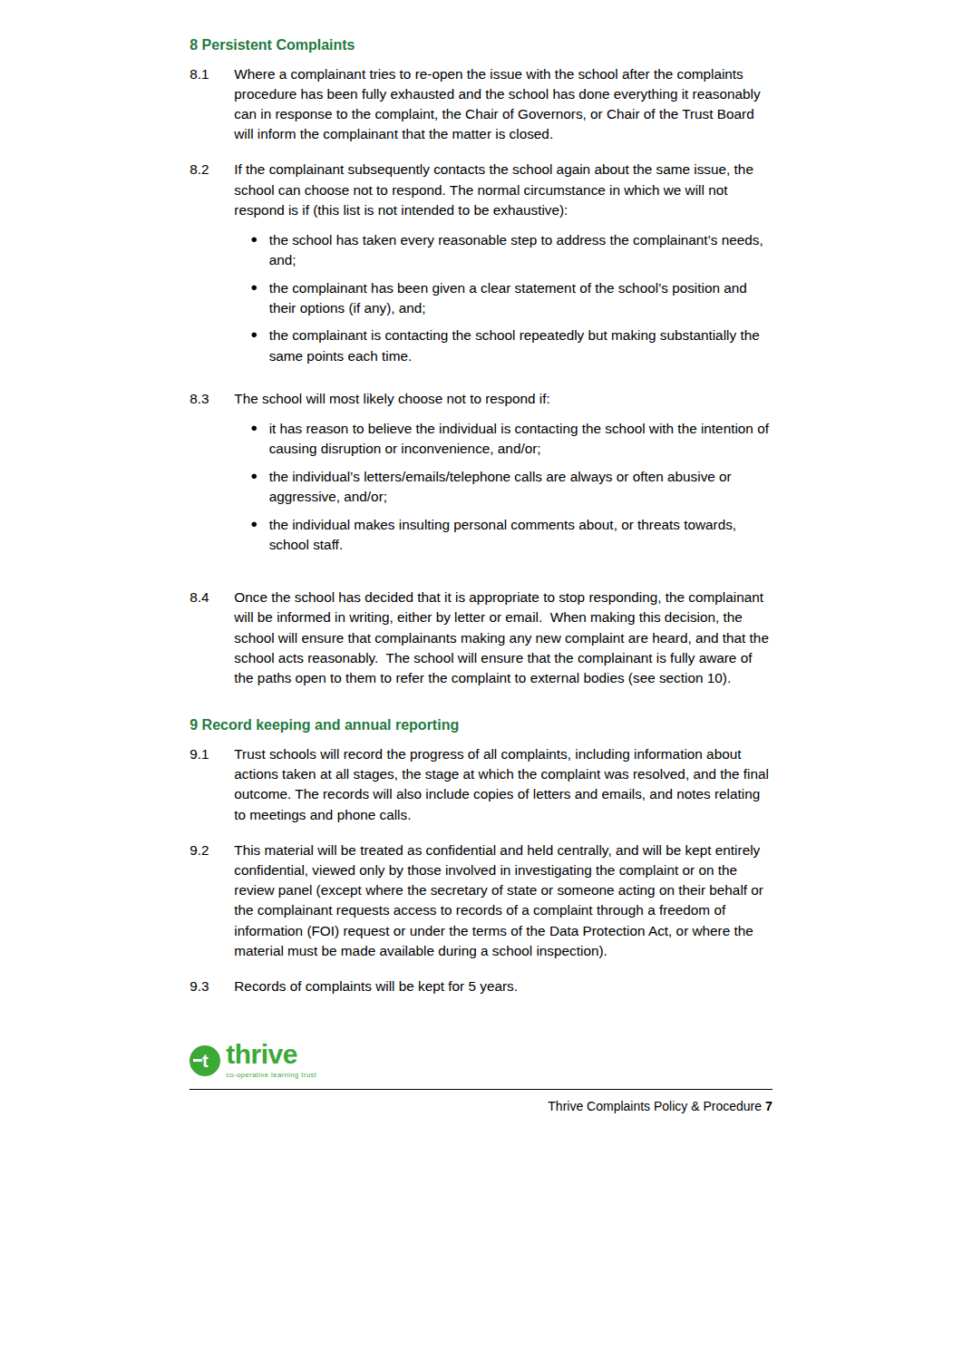8 Persistent Complaints
8.1
Where a complainant tries to re-open the issue with the school after the complaints procedure has been fully exhausted and the school has done everything it reasonably can in response to the complaint, the Chair of Governors, or Chair of the Trust Board will inform the complainant that the matter is closed.
8.2
If the complainant subsequently contacts the school again about the same issue, the school can choose not to respond. The normal circumstance in which we will not respond is if (this list is not intended to be exhaustive):
the school has taken every reasonable step to address the complainant’s needs, and;
the complainant has been given a clear statement of the school’s position and their options (if any), and;
the complainant is contacting the school repeatedly but making substantially the same points each time.
8.3
The school will most likely choose not to respond if:
it has reason to believe the individual is contacting the school with the intention of causing disruption or inconvenience, and/or;
the individual’s letters/emails/telephone calls are always or often abusive or aggressive, and/or;
the individual makes insulting personal comments about, or threats towards, school staff.
8.4
Once the school has decided that it is appropriate to stop responding, the complainant will be informed in writing, either by letter or email. When making this decision, the school will ensure that complainants making any new complaint are heard, and that the school acts reasonably. The school will ensure that the complainant is fully aware of the paths open to them to refer the complaint to external bodies (see section 10).
9 Record keeping and annual reporting
9.1
Trust schools will record the progress of all complaints, including information about actions taken at all stages, the stage at which the complaint was resolved, and the final outcome. The records will also include copies of letters and emails, and notes relating to meetings and phone calls.
9.2
This material will be treated as confidential and held centrally, and will be kept entirely confidential, viewed only by those involved in investigating the complaint or on the review panel (except where the secretary of state or someone acting on their behalf or the complainant requests access to records of a complaint through a freedom of information (FOI) request or under the terms of the Data Protection Act, or where the material must be made available during a school inspection).
9.3
Records of complaints will be kept for 5 years.
t thrive co-operative learning trust
Thrive Complaints Policy & Procedure 7